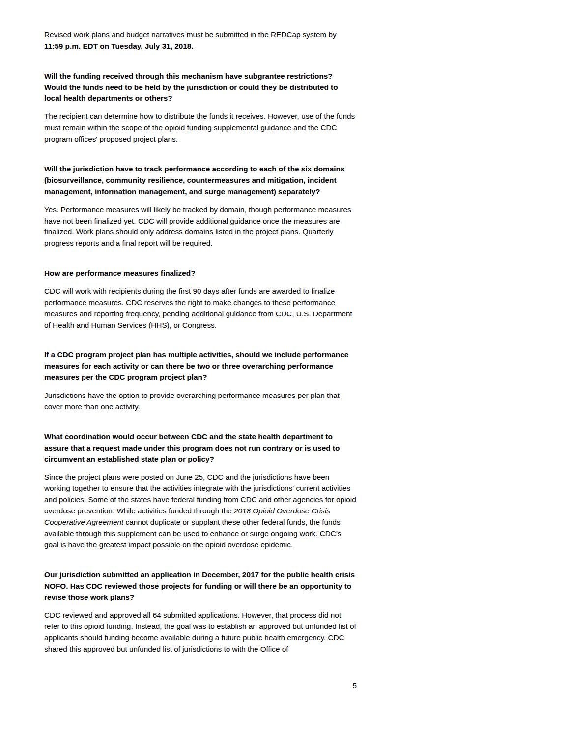Revised work plans and budget narratives must be submitted in the REDCap system by 11:59 p.m. EDT on Tuesday, July 31, 2018.
Will the funding received through this mechanism have subgrantee restrictions? Would the funds need to be held by the jurisdiction or could they be distributed to local health departments or others?
The recipient can determine how to distribute the funds it receives. However, use of the funds must remain within the scope of the opioid funding supplemental guidance and the CDC program offices' proposed project plans.
Will the jurisdiction have to track performance according to each of the six domains (biosurveillance, community resilience, countermeasures and mitigation, incident management, information management, and surge management) separately?
Yes. Performance measures will likely be tracked by domain, though performance measures have not been finalized yet. CDC will provide additional guidance once the measures are finalized. Work plans should only address domains listed in the project plans. Quarterly progress reports and a final report will be required.
How are performance measures finalized?
CDC will work with recipients during the first 90 days after funds are awarded to finalize performance measures. CDC reserves the right to make changes to these performance measures and reporting frequency, pending additional guidance from CDC, U.S. Department of Health and Human Services (HHS), or Congress.
If a CDC program project plan has multiple activities, should we include performance measures for each activity or can there be two or three overarching performance measures per the CDC program project plan?
Jurisdictions have the option to provide overarching performance measures per plan that cover more than one activity.
What coordination would occur between CDC and the state health department to assure that a request made under this program does not run contrary or is used to circumvent an established state plan or policy?
Since the project plans were posted on June 25, CDC and the jurisdictions have been working together to ensure that the activities integrate with the jurisdictions' current activities and policies. Some of the states have federal funding from CDC and other agencies for opioid overdose prevention. While activities funded through the 2018 Opioid Overdose Crisis Cooperative Agreement cannot duplicate or supplant these other federal funds, the funds available through this supplement can be used to enhance or surge ongoing work. CDC's goal is have the greatest impact possible on the opioid overdose epidemic.
Our jurisdiction submitted an application in December, 2017 for the public health crisis NOFO. Has CDC reviewed those projects for funding or will there be an opportunity to revise those work plans?
CDC reviewed and approved all 64 submitted applications. However, that process did not refer to this opioid funding. Instead, the goal was to establish an approved but unfunded list of applicants should funding become available during a future public health emergency. CDC shared this approved but unfunded list of jurisdictions to with the Office of
5